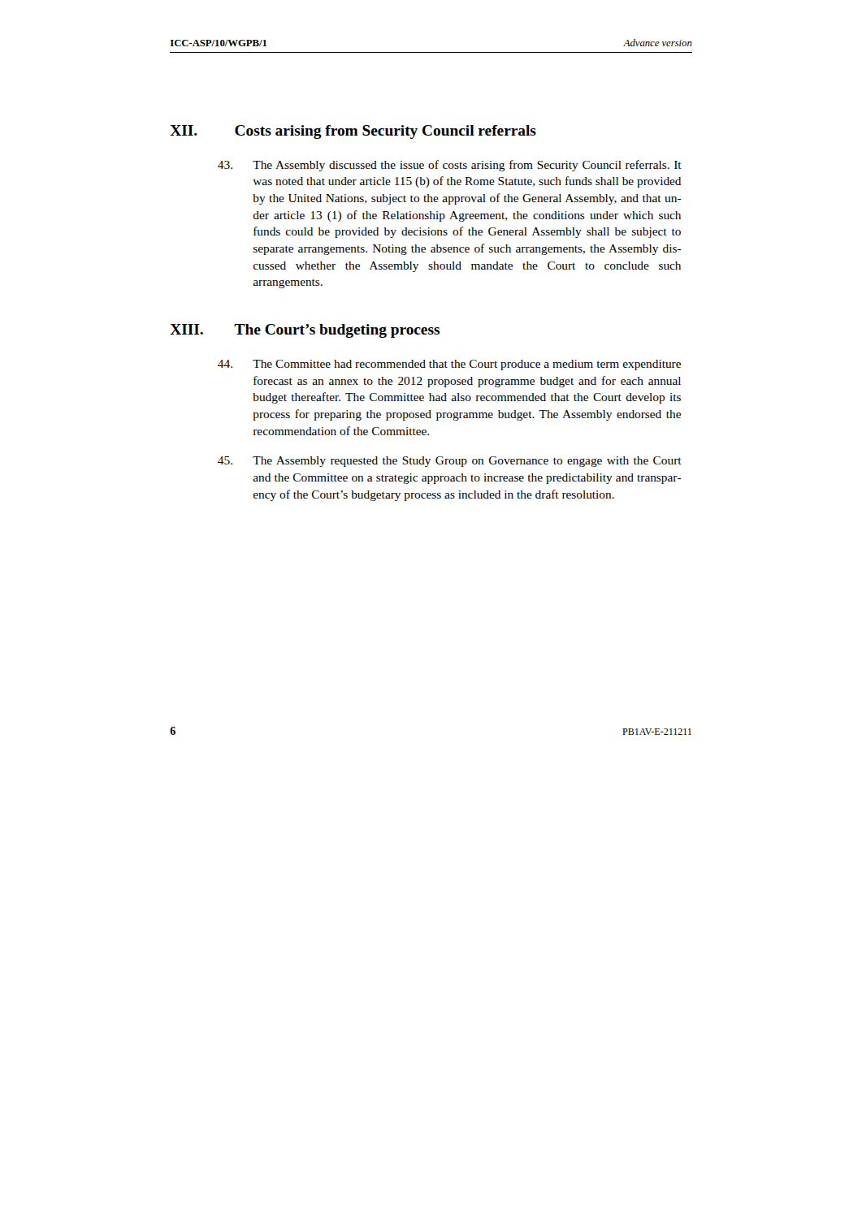ICC-ASP/10/WGPB/1 Advance version
XII. Costs arising from Security Council referrals
43. The Assembly discussed the issue of costs arising from Security Council referrals. It was noted that under article 115 (b) of the Rome Statute, such funds shall be provided by the United Nations, subject to the approval of the General Assembly, and that under article 13 (1) of the Relationship Agreement, the conditions under which such funds could be provided by decisions of the General Assembly shall be subject to separate arrangements. Noting the absence of such arrangements, the Assembly discussed whether the Assembly should mandate the Court to conclude such arrangements.
XIII. The Court’s budgeting process
44. The Committee had recommended that the Court produce a medium term expenditure forecast as an annex to the 2012 proposed programme budget and for each annual budget thereafter. The Committee had also recommended that the Court develop its process for preparing the proposed programme budget. The Assembly endorsed the recommendation of the Committee.
45. The Assembly requested the Study Group on Governance to engage with the Court and the Committee on a strategic approach to increase the predictability and transparency of the Court’s budgetary process as included in the draft resolution.
6 PB1AV-E-211211